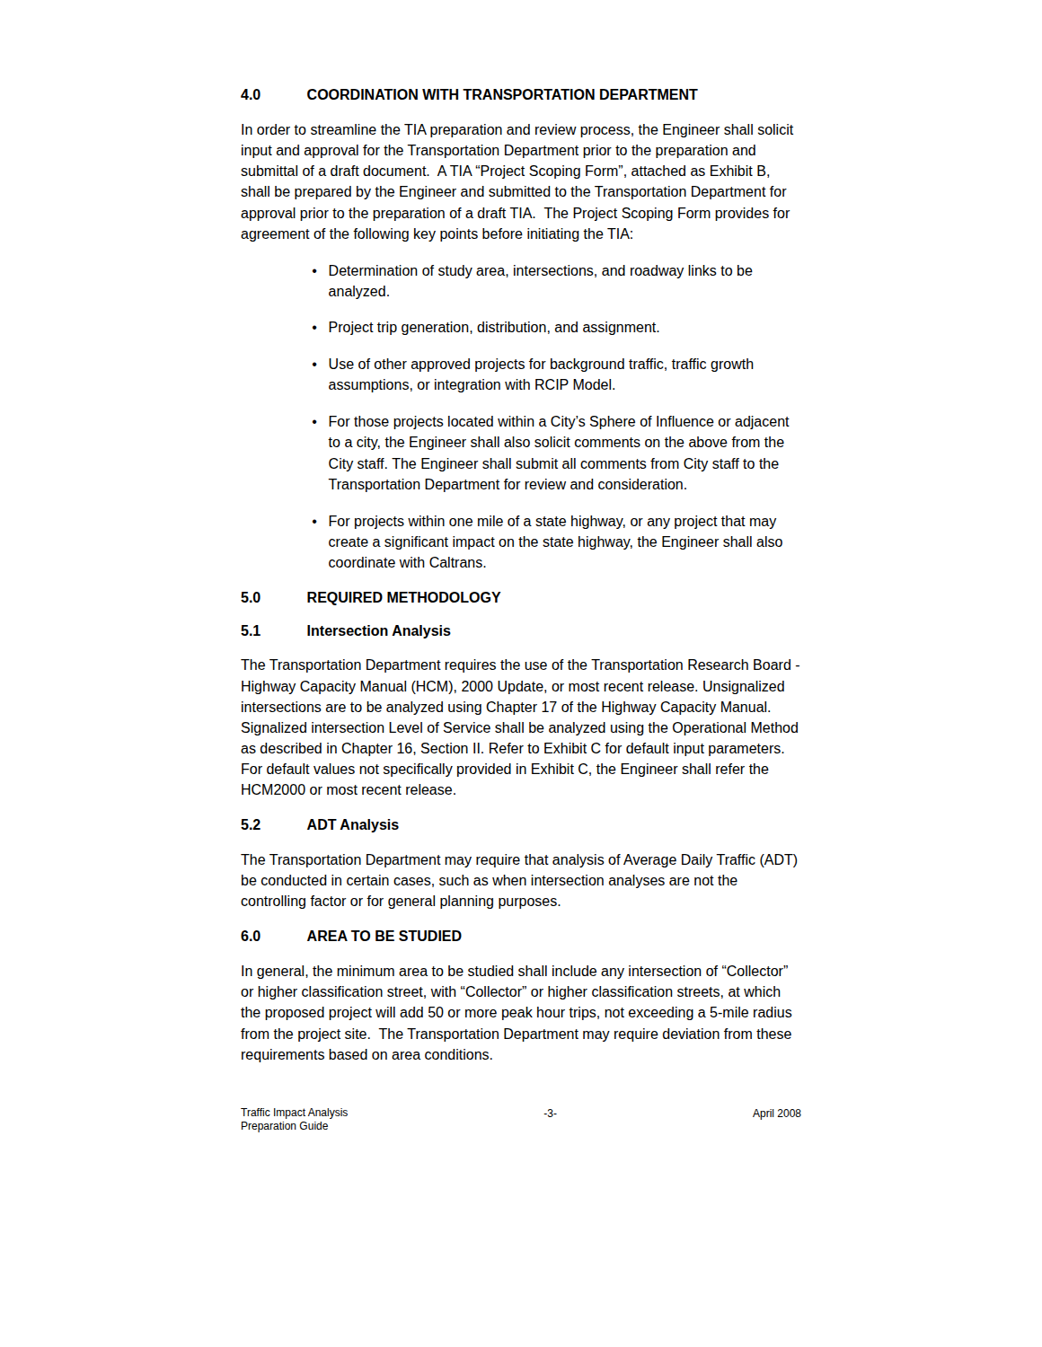4.0 COORDINATION WITH TRANSPORTATION DEPARTMENT
In order to streamline the TIA preparation and review process, the Engineer shall solicit input and approval for the Transportation Department prior to the preparation and submittal of a draft document. A TIA “Project Scoping Form”, attached as Exhibit B, shall be prepared by the Engineer and submitted to the Transportation Department for approval prior to the preparation of a draft TIA. The Project Scoping Form provides for agreement of the following key points before initiating the TIA:
Determination of study area, intersections, and roadway links to be analyzed.
Project trip generation, distribution, and assignment.
Use of other approved projects for background traffic, traffic growth assumptions, or integration with RCIP Model.
For those projects located within a City’s Sphere of Influence or adjacent to a city, the Engineer shall also solicit comments on the above from the City staff. The Engineer shall submit all comments from City staff to the Transportation Department for review and consideration.
For projects within one mile of a state highway, or any project that may create a significant impact on the state highway, the Engineer shall also coordinate with Caltrans.
5.0 REQUIRED METHODOLOGY
5.1 Intersection Analysis
The Transportation Department requires the use of the Transportation Research Board - Highway Capacity Manual (HCM), 2000 Update, or most recent release. Unsignalized intersections are to be analyzed using Chapter 17 of the Highway Capacity Manual. Signalized intersection Level of Service shall be analyzed using the Operational Method as described in Chapter 16, Section II. Refer to Exhibit C for default input parameters. For default values not specifically provided in Exhibit C, the Engineer shall refer the HCM2000 or most recent release.
5.2 ADT Analysis
The Transportation Department may require that analysis of Average Daily Traffic (ADT) be conducted in certain cases, such as when intersection analyses are not the controlling factor or for general planning purposes.
6.0 AREA TO BE STUDIED
In general, the minimum area to be studied shall include any intersection of “Collector” or higher classification street, with “Collector” or higher classification streets, at which the proposed project will add 50 or more peak hour trips, not exceeding a 5-mile radius from the project site. The Transportation Department may require deviation from these requirements based on area conditions.
Traffic Impact Analysis
Preparation Guide
-3-
April 2008